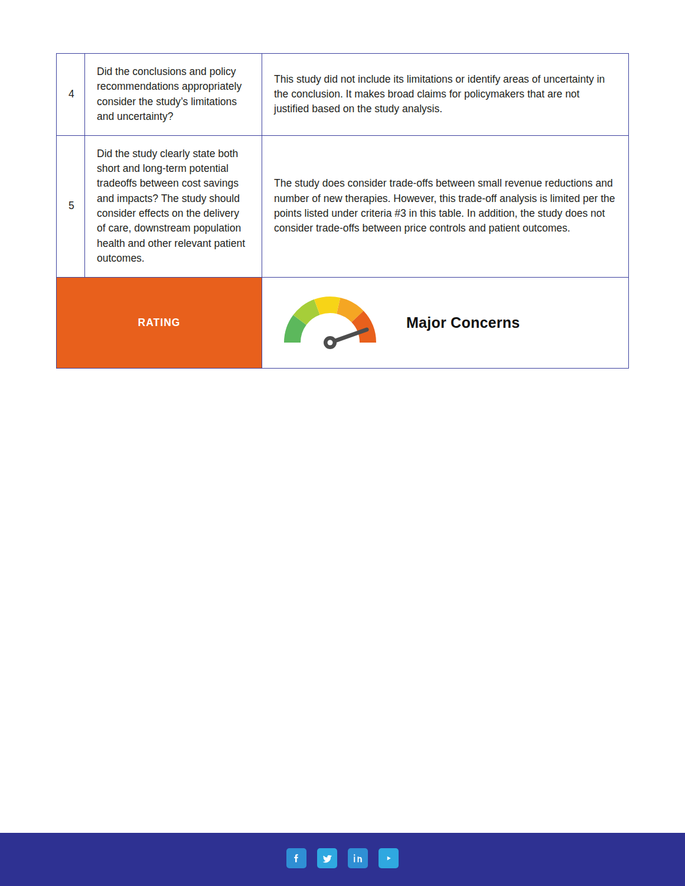| 4 | Did the conclusions and policy recommendations appropriately consider the study’s limitations and uncertainty? | This study did not include its limitations or identify areas of uncertainty in the conclusion. It makes broad claims for policymakers that are not justified based on the study analysis. |
| 5 | Did the study clearly state both short and long-term potential tradeoffs between cost savings and impacts? The study should consider effects on the delivery of care, downstream population health and other relevant patient outcomes. | The study does consider trade-offs between small revenue reductions and number of new therapies. However, this trade-off analysis is limited per the points listed under criteria #3 in this table. In addition, the study does not consider trade-offs between price controls and patient outcomes. |
| RATING | Major Concerns |